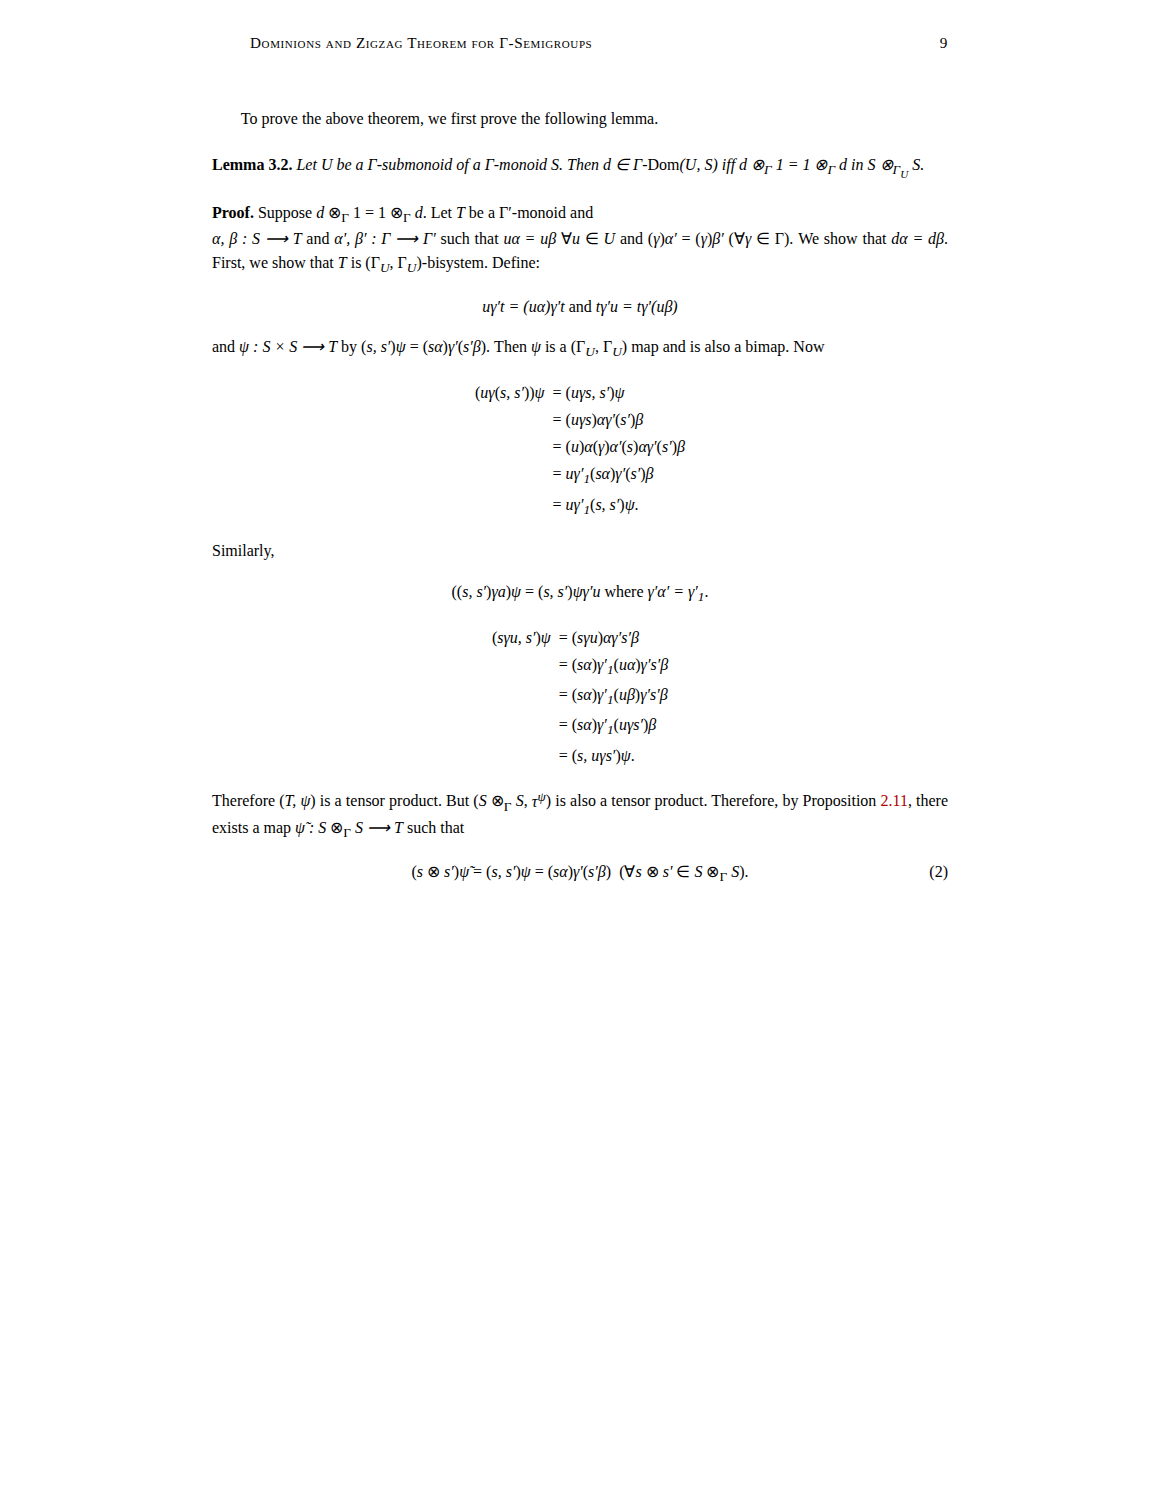Dominions and Zigzag Theorem for Γ-Semigroups 9
To prove the above theorem, we first prove the following lemma.
Lemma 3.2. Let U be a Γ-submonoid of a Γ-monoid S. Then d ∈ Γ-Dom(U, S) iff d ⊗Γ 1 = 1 ⊗Γ d in S ⊗ΓU S.
Proof. Suppose d ⊗Γ 1 = 1 ⊗Γ d. Let T be a Γ′-monoid and
α, β : S ⟶ T and α′, β′ : Γ ⟶ Γ′ such that uα = uβ ∀u ∈ U and (γ)α′ = (γ)β′ (∀γ ∈ Γ). We show that dα = dβ. First, we show that T is (ΓU, ΓU)-bisystem. Define:
uγ′t = (uα)γ′t and tγ′u = tγ′(uβ)
and ψ : S × S ⟶ T by (s, s′)ψ = (sα)γ′(s′β). Then ψ is a (ΓU, ΓU) map and is also a bimap. Now
| ( uγ ( s, s′ )) ψ | = | ( uγs, s′ ) ψ |
| | = | ( uγs ) αγ′ ( s′ ) β |
| | = | ( u ) α ( γ ) α′ ( s ) αγ′ ( s′ ) β |
| | = | uγ′ 1 ( sα ) γ′ ( s′ ) β |
| | = | uγ′ 1 ( s, s′ ) ψ . |
Similarly,
((s, s′)γa)ψ = (s, s′)ψγ′u where γ′α′ = γ′1.
| ( sγu, s′ ) ψ | = | ( sγu ) αγ′s′β |
| | = | ( sα ) γ′ 1 ( uα ) γ′s′β |
| | = | ( sα ) γ′ 1 ( uβ ) γ′s′β |
| | = | ( sα ) γ′ 1 ( uγs′ ) β |
| | = | ( s, uγs′ ) ψ . |
Therefore (T, ψ) is a tensor product. But (S ⊗Γ S, τψ) is also a tensor product. Therefore, by Proposition 2.11, there exists a map ψ̃ : S ⊗Γ S ⟶ T such that
(s ⊗ s′)ψ̃ = (s, s′)ψ = (sα)γ′(s′β) (∀s ⊗ s′ ∈ S ⊗Γ S). (2)